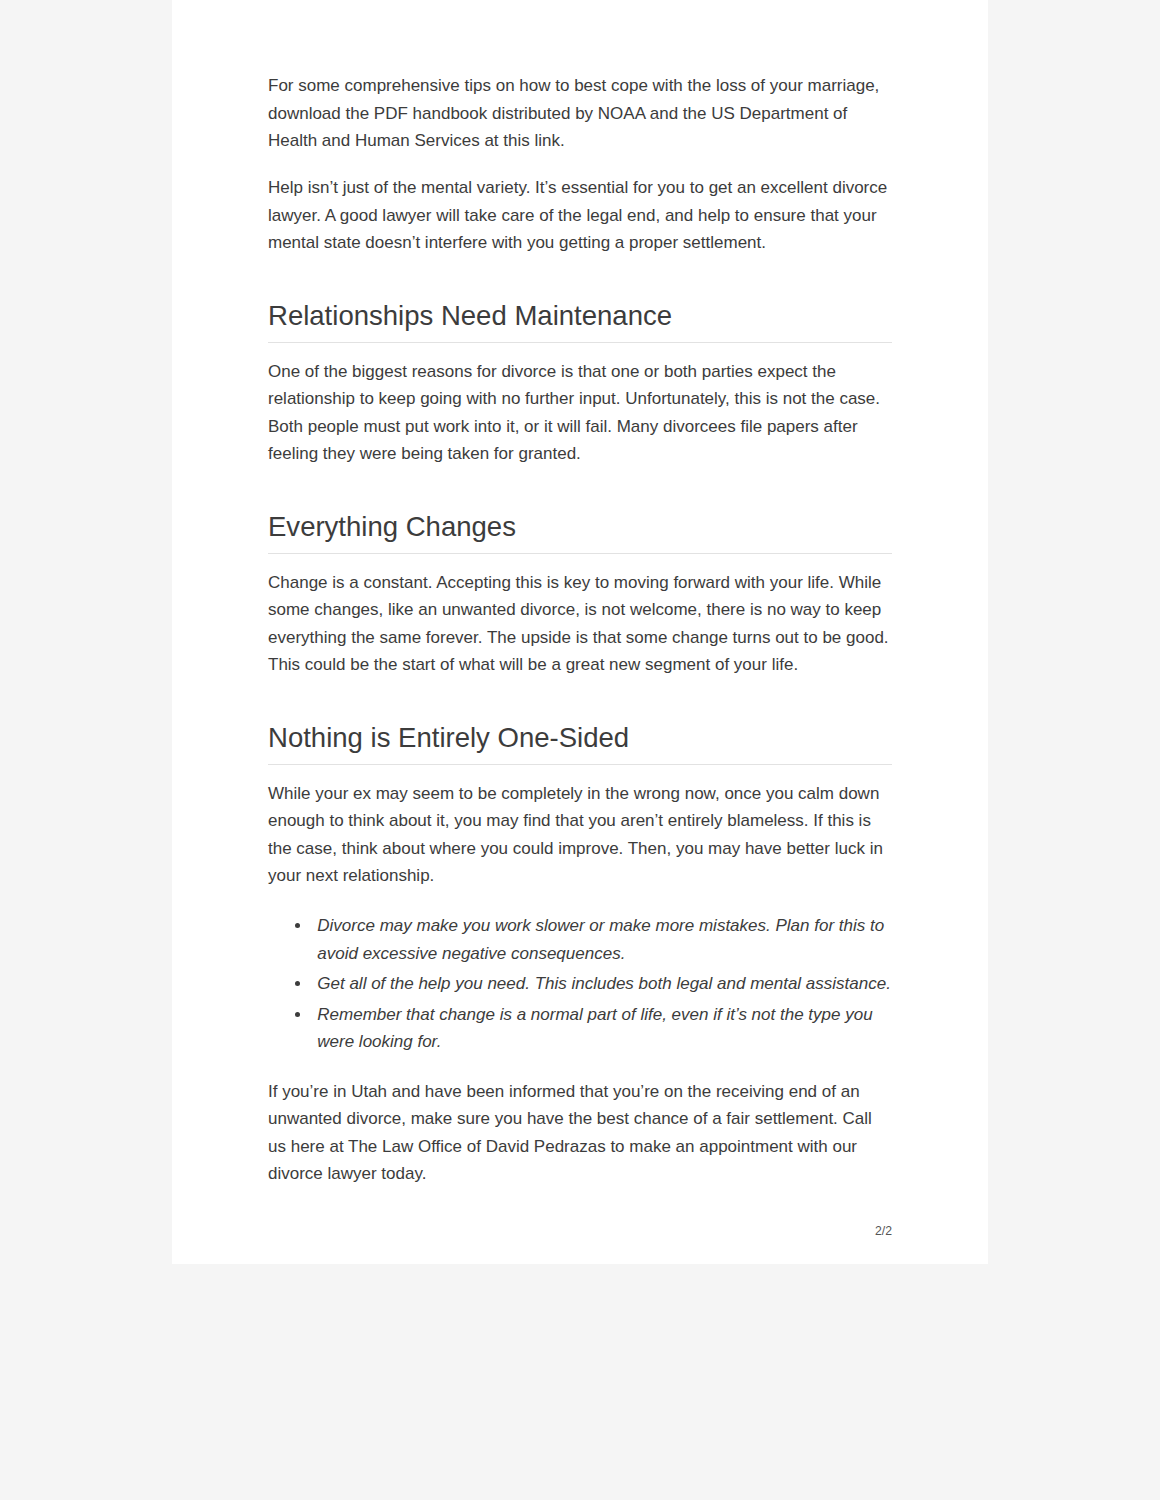For some comprehensive tips on how to best cope with the loss of your marriage, download the PDF handbook distributed by NOAA and the US Department of Health and Human Services at this link.
Help isn’t just of the mental variety. It’s essential for you to get an excellent divorce lawyer. A good lawyer will take care of the legal end, and help to ensure that your mental state doesn’t interfere with you getting a proper settlement.
Relationships Need Maintenance
One of the biggest reasons for divorce is that one or both parties expect the relationship to keep going with no further input. Unfortunately, this is not the case. Both people must put work into it, or it will fail. Many divorcees file papers after feeling they were being taken for granted.
Everything Changes
Change is a constant. Accepting this is key to moving forward with your life. While some changes, like an unwanted divorce, is not welcome, there is no way to keep everything the same forever. The upside is that some change turns out to be good. This could be the start of what will be a great new segment of your life.
Nothing is Entirely One-Sided
While your ex may seem to be completely in the wrong now, once you calm down enough to think about it, you may find that you aren’t entirely blameless. If this is the case, think about where you could improve. Then, you may have better luck in your next relationship.
Divorce may make you work slower or make more mistakes. Plan for this to avoid excessive negative consequences.
Get all of the help you need. This includes both legal and mental assistance.
Remember that change is a normal part of life, even if it’s not the type you were looking for.
If you’re in Utah and have been informed that you’re on the receiving end of an unwanted divorce, make sure you have the best chance of a fair settlement. Call us here at The Law Office of David Pedrazas to make an appointment with our divorce lawyer today.
2/2